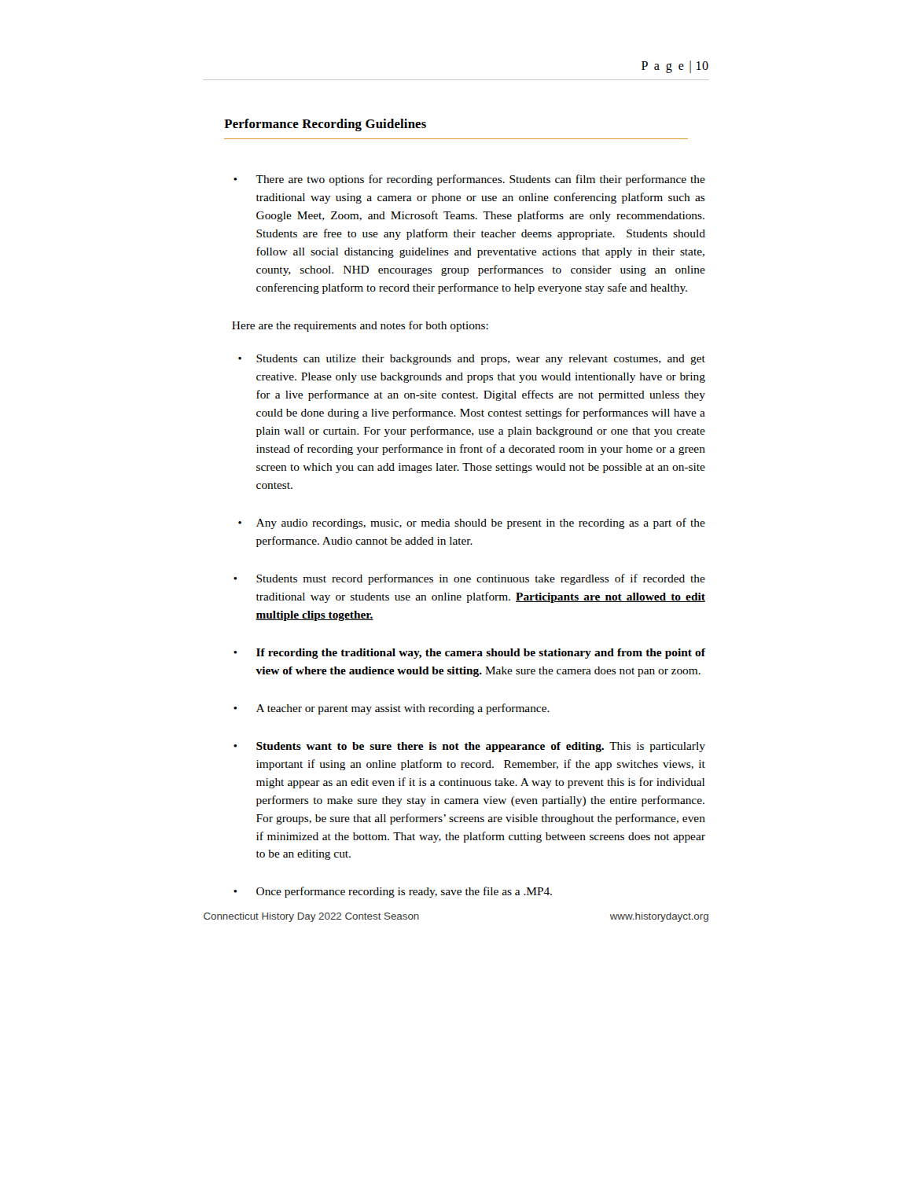P a g e | 10
Performance Recording Guidelines
There are two options for recording performances. Students can film their performance the traditional way using a camera or phone or use an online conferencing platform such as Google Meet, Zoom, and Microsoft Teams. These platforms are only recommendations. Students are free to use any platform their teacher deems appropriate. Students should follow all social distancing guidelines and preventative actions that apply in their state, county, school. NHD encourages group performances to consider using an online conferencing platform to record their performance to help everyone stay safe and healthy.
Here are the requirements and notes for both options:
Students can utilize their backgrounds and props, wear any relevant costumes, and get creative. Please only use backgrounds and props that you would intentionally have or bring for a live performance at an on-site contest. Digital effects are not permitted unless they could be done during a live performance. Most contest settings for performances will have a plain wall or curtain. For your performance, use a plain background or one that you create instead of recording your performance in front of a decorated room in your home or a green screen to which you can add images later. Those settings would not be possible at an on-site contest.
Any audio recordings, music, or media should be present in the recording as a part of the performance. Audio cannot be added in later.
Students must record performances in one continuous take regardless of if recorded the traditional way or students use an online platform. Participants are not allowed to edit multiple clips together.
If recording the traditional way, the camera should be stationary and from the point of view of where the audience would be sitting. Make sure the camera does not pan or zoom.
A teacher or parent may assist with recording a performance.
Students want to be sure there is not the appearance of editing. This is particularly important if using an online platform to record. Remember, if the app switches views, it might appear as an edit even if it is a continuous take. A way to prevent this is for individual performers to make sure they stay in camera view (even partially) the entire performance. For groups, be sure that all performers’ screens are visible throughout the performance, even if minimized at the bottom. That way, the platform cutting between screens does not appear to be an editing cut.
Once performance recording is ready, save the file as a .MP4.
Connecticut History Day 2022 Contest Season
www.historydayct.org